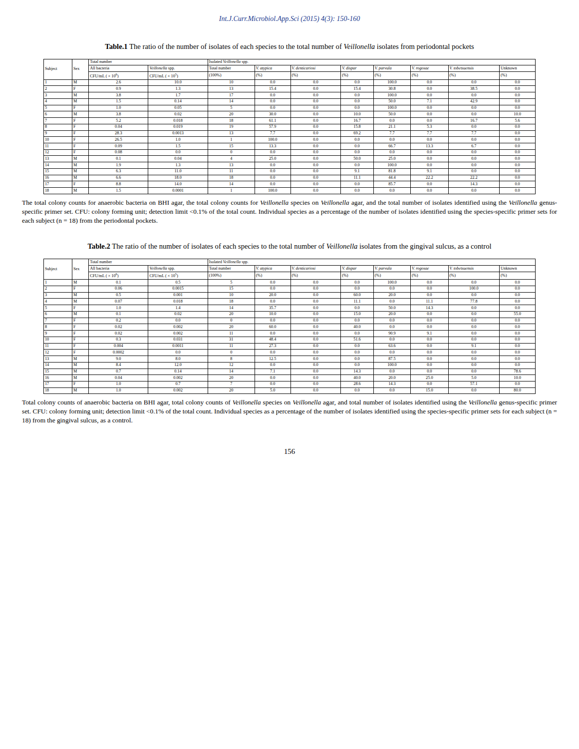Int.J.Curr.Microbiol.App.Sci (2015) 4(3): 150-160
Table.1 The ratio of the number of isolates of each species to the total number of Veillonella isolates from periodontal pockets
| Subject | Sex | Total number | Isolated Veillonella spp. |
| --- | --- | --- | --- |
| All bacteria | Veillonella spp. | Total number | V. atypica | V. denticariosi | V. dispar | V. parvula | V. rogosae | V. tobetsuensis | Unknown |
| CFU/mL ( × 10 6 ) | CFU/mL ( × 10 5 ) | (100%) | (%) | (%) | (%) | (%) | (%) | (%) | (%) |
| 1 | M | 2.6 | 10.0 | 10 | 0.0 | 0.0 | 0.0 | 100.0 | 0.0 | 0.0 | 0.0 |
| 2 | F | 0.9 | 1.3 | 13 | 15.4 | 0.0 | 15.4 | 30.8 | 0.0 | 38.5 | 0.0 |
| 3 | M | 3.8 | 1.7 | 17 | 0.0 | 0.0 | 0.0 | 100.0 | 0.0 | 0.0 | 0.0 |
| 4 | M | 1.5 | 0.14 | 14 | 0.0 | 0.0 | 0.0 | 50.0 | 7.1 | 42.9 | 0.0 |
| 5 | F | 1.0 | 0.05 | 5 | 0.0 | 0.0 | 0.0 | 100.0 | 0.0 | 0.0 | 0.0 |
| 6 | M | 3.8 | 0.02 | 20 | 30.0 | 0.0 | 10.0 | 50.0 | 0.0 | 0.0 | 10.0 |
| 7 | F | 5.2 | 0.018 | 18 | 61.1 | 0.0 | 16.7 | 0.0 | 0.0 | 16.7 | 5.6 |
| 8 | F | 0.04 | 0.019 | 19 | 57.9 | 0.0 | 15.8 | 21.1 | 5.3 | 0.0 | 0.0 |
| 9 | F | 28.3 | 0.0013 | 13 | 7.7 | 0.0 | 69.2 | 7.7 | 7.7 | 7.7 | 0.0 |
| 10 | F | 26.5 | 1.0 | 1 | 100.0 | 0.0 | 0.0 | 0.0 | 0.0 | 0.0 | 0.0 |
| 11 | F | 0.09 | 1.5 | 15 | 13.3 | 0.0 | 0.0 | 66.7 | 13.3 | 6.7 | 0.0 |
| 12 | F | 0.08 | 0.0 | 0 | 0.0 | 0.0 | 0.0 | 0.0 | 0.0 | 0.0 | 0.0 |
| 13 | M | 0.1 | 0.04 | 4 | 25.0 | 0.0 | 50.0 | 25.0 | 0.0 | 0.0 | 0.0 |
| 14 | M | 1.9 | 1.3 | 13 | 0.0 | 0.0 | 0.0 | 100.0 | 0.0 | 0.0 | 0.0 |
| 15 | M | 6.3 | 11.0 | 11 | 0.0 | 0.0 | 9.1 | 81.8 | 9.1 | 0.0 | 0.0 |
| 16 | M | 6.6 | 18.0 | 18 | 0.0 | 0.0 | 11.1 | 44.4 | 22.2 | 22.2 | 0.0 |
| 17 | F | 8.8 | 14.0 | 14 | 0.0 | 0.0 | 0.0 | 85.7 | 0.0 | 14.3 | 0.0 |
| 18 | M | 1.5 | 0.0001 | 1 | 100.0 | 0.0 | 0.0 | 0.0 | 0.0 | 0.0 | 0.0 |
The total colony counts for anaerobic bacteria on BHI agar, the total colony counts for Veillonella species on Veillonella agar, and the total number of isolates identified using the Veillonella genus-specific primer set. CFU: colony forming unit; detection limit <0.1% of the total count. Individual species as a percentage of the number of isolates identified using the species-specific primer sets for each subject (n = 18) from the periodontal pockets.
Table.2 The ratio of the number of isolates of each species to the total number of Veillonella isolates from the gingival sulcus, as a control
| Subject | Sex | Total number | Isolated Veillonella spp. |
| --- | --- | --- | --- |
| All bacteria | Veillonella spp. | Total number | V. atypica | V. denticariosi | V. dispar | V. parvula | V. rogosae | V. tobetsuensis | Unknown |
| CFU/mL ( × 10 6 ) | CFU/mL ( × 10 5 ) | (100%) | (%) | (%) | (%) | (%) | (%) | (%) | (%) |
| 1 | M | 0.1 | 0.5 | 5 | 0.0 | 0.0 | 0.0 | 100.0 | 0.0 | 0.0 | 0.0 |
| 2 | F | 0.06 | 0.0015 | 15 | 0.0 | 0.0 | 0.0 | 0.0 | 0.0 | 100.0 | 0.0 |
| 3 | M | 0.5 | 0.001 | 10 | 20.0 | 0.0 | 60.0 | 20.0 | 0.0 | 0.0 | 0.0 |
| 4 | M | 0.07 | 0.018 | 18 | 0.0 | 0.0 | 11.1 | 0.0 | 11.1 | 77.8 | 0.0 |
| 5 | F | 1.0 | 1.4 | 14 | 35.7 | 0.0 | 0.0 | 50.0 | 14.3 | 0.0 | 0.0 |
| 6 | M | 0.1 | 0.02 | 20 | 10.0 | 0.0 | 15.0 | 20.0 | 0.0 | 0.0 | 55.0 |
| 7 | F | 0.2 | 0.0 | 0 | 0.0 | 0.0 | 0.0 | 0.0 | 0.0 | 0.0 | 0.0 |
| 8 | F | 0.02 | 0.002 | 20 | 60.0 | 0.0 | 40.0 | 0.0 | 0.0 | 0.0 | 0.0 |
| 9 | F | 0.02 | 0.002 | 11 | 0.0 | 0.0 | 0.0 | 90.9 | 9.1 | 0.0 | 0.0 |
| 10 | F | 0.3 | 0.031 | 31 | 48.4 | 0.0 | 51.6 | 0.0 | 0.0 | 0.0 | 0.0 |
| 11 | F | 0.004 | 0.0011 | 11 | 27.3 | 0.0 | 0.0 | 63.6 | 0.0 | 9.1 | 0.0 |
| 12 | F | 0.0002 | 0.0 | 0 | 0.0 | 0.0 | 0.0 | 0.0 | 0.0 | 0.0 | 0.0 |
| 13 | M | 9.0 | 8.0 | 8 | 12.5 | 0.0 | 0.0 | 87.5 | 0.0 | 0.0 | 0.0 |
| 14 | M | 8.4 | 12.0 | 12 | 0.0 | 0.0 | 0.0 | 100.0 | 0.0 | 0.0 | 0.0 |
| 15 | M | 0.7 | 0.14 | 14 | 7.1 | 0.0 | 14.3 | 0.0 | 0.0 | 0.0 | 78.6 |
| 16 | M | 0.04 | 0.002 | 20 | 0.0 | 0.0 | 40.0 | 20.0 | 25.0 | 5.0 | 10.0 |
| 17 | F | 1.0 | 0.7 | 7 | 0.0 | 0.0 | 28.6 | 14.3 | 0.0 | 57.1 | 0.0 |
| 18 | M | 1.0 | 0.002 | 20 | 5.0 | 0.0 | 0.0 | 0.0 | 15.0 | 0.0 | 80.0 |
Total colony counts of anaerobic bacteria on BHI agar, total colony counts of Veillonella species on Veillonella agar, and total number of isolates identified using the Veillonella genus-specific primer set. CFU: colony forming unit; detection limit <0.1% of the total count. Individual species as a percentage of the number of isolates identified using the species-specific primer sets for each subject (n = 18) from the gingival sulcus, as a control.
156